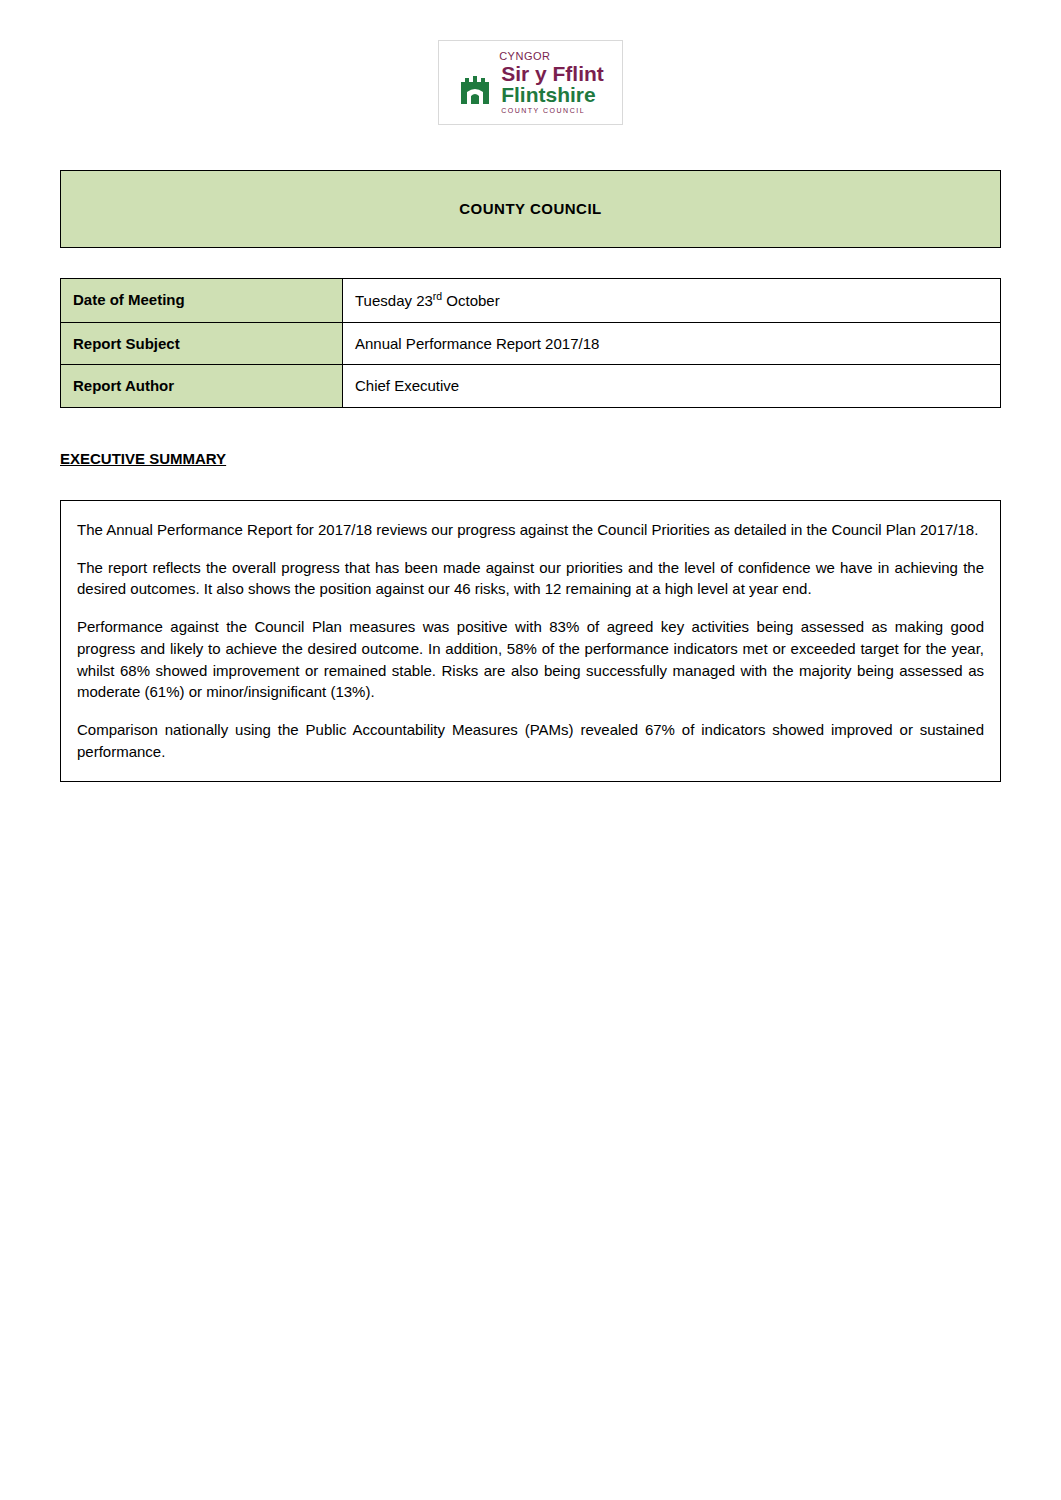CYNGOR
Sir y Fflint
Flintshire
COUNTY COUNCIL
| COUNTY COUNCIL |
| Date of Meeting | Tuesday 23 rd October |
| Report Subject | Annual Performance Report 2017/18 |
| Report Author | Chief Executive |
EXECUTIVE SUMMARY
| The Annual Performance Report for 2017/18 reviews our progress against the Council Priorities as detailed in the Council Plan 2017/18. The report reflects the overall progress that has been made against our priorities and the level of confidence we have in achieving the desired outcomes. It also shows the position against our 46 risks, with 12 remaining at a high level at year end. Performance against the Council Plan measures was positive with 83% of agreed key activities being assessed as making good progress and likely to achieve the desired outcome. In addition, 58% of the performance indicators met or exceeded target for the year, whilst 68% showed improvement or remained stable. Risks are also being successfully managed with the majority being assessed as moderate (61%) or minor/insignificant (13%). Comparison nationally using the Public Accountability Measures (PAMs) revealed 67% of indicators showed improved or sustained performance. |